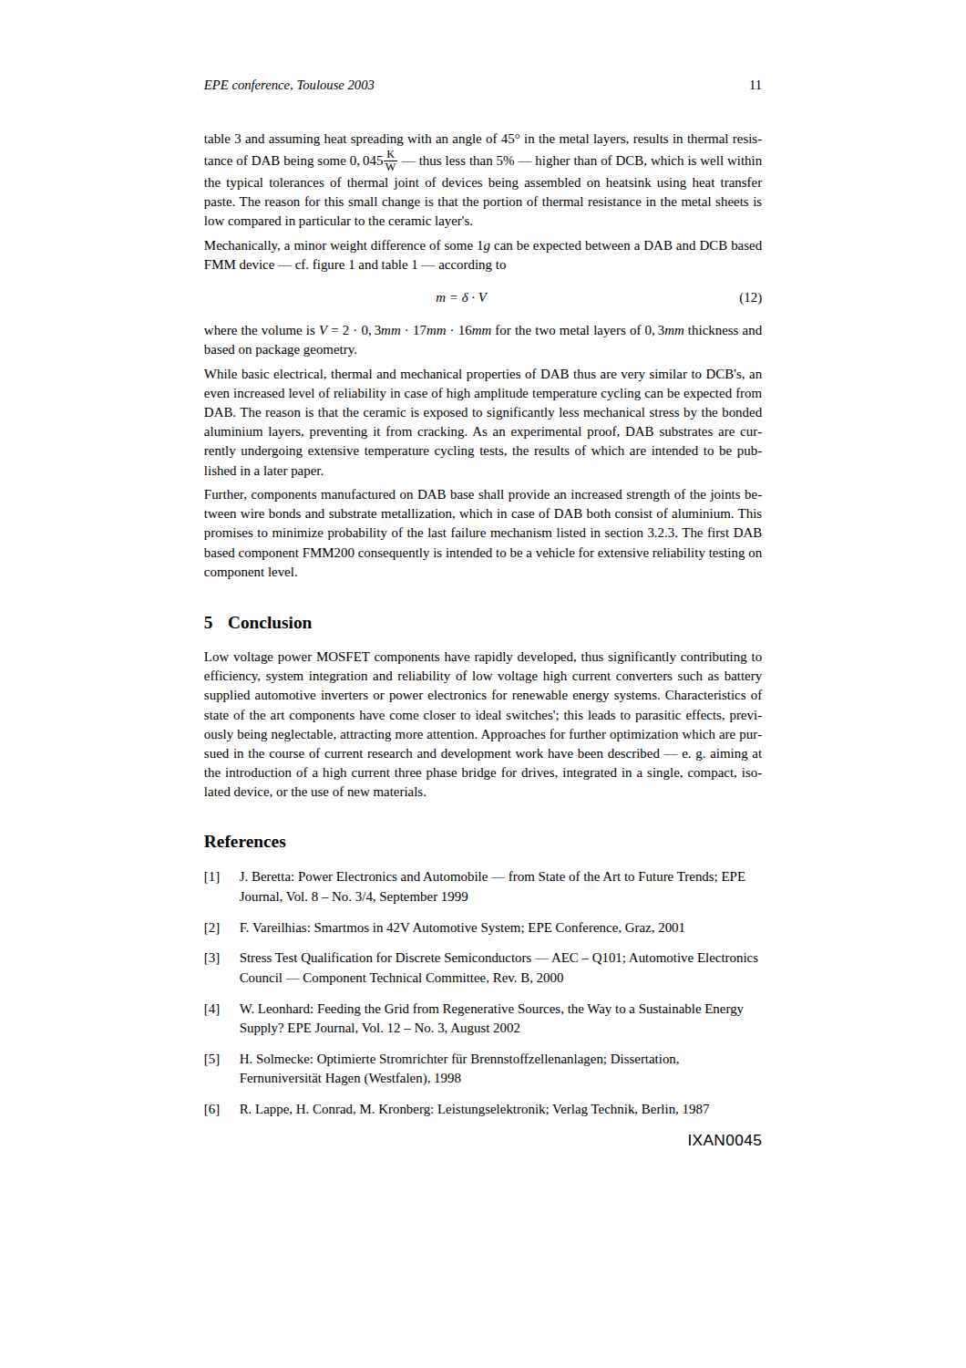EPE conference, Toulouse 2003 11
table 3 and assuming heat spreading with an angle of 45° in the metal layers, results in thermal resistance of DAB being some 0, 045KW — thus less than 5% — higher than of DCB, which is well within the typical tolerances of thermal joint of devices being assembled on heatsink using heat transfer paste. The reason for this small change is that the portion of thermal resistance in the metal sheets is low compared in particular to the ceramic layer's.
Mechanically, a minor weight difference of some 1g can be expected between a DAB and DCB based FMM device — cf. figure 1 and table 1 — according to
m = δ · V
(12)
where the volume is V = 2 · 0, 3mm · 17mm · 16mm for the two metal layers of 0, 3mm thickness and based on package geometry.
While basic electrical, thermal and mechanical properties of DAB thus are very similar to DCB's, an even increased level of reliability in case of high amplitude temperature cycling can be expected from DAB. The reason is that the ceramic is exposed to significantly less mechanical stress by the bonded aluminium layers, preventing it from cracking. As an experimental proof, DAB substrates are currently undergoing extensive temperature cycling tests, the results of which are intended to be published in a later paper.
Further, components manufactured on DAB base shall provide an increased strength of the joints between wire bonds and substrate metallization, which in case of DAB both consist of aluminium. This promises to minimize probability of the last failure mechanism listed in section 3.2.3. The first DAB based component FMM200 consequently is intended to be a vehicle for extensive reliability testing on component level.
5 Conclusion
Low voltage power MOSFET components have rapidly developed, thus significantly contributing to efficiency, system integration and reliability of low voltage high current converters such as battery supplied automotive inverters or power electronics for renewable energy systems. Characteristics of state of the art components have come closer to ideal switches'; this leads to parasitic effects, previously being neglectable, attracting more attention. Approaches for further optimization which are pursued in the course of current research and development work have been described — e. g. aiming at the introduction of a high current three phase bridge for drives, integrated in a single, compact, isolated device, or the use of new materials.
References
[1] J. Beretta: Power Electronics and Automobile — from State of the Art to Future Trends; EPE Journal, Vol. 8 – No. 3/4, September 1999
[2] F. Vareilhias: Smartmos in 42V Automotive System; EPE Conference, Graz, 2001
[3] Stress Test Qualification for Discrete Semiconductors — AEC – Q101; Automotive Electronics Council — Component Technical Committee, Rev. B, 2000
[4] W. Leonhard: Feeding the Grid from Regenerative Sources, the Way to a Sustainable Energy Supply? EPE Journal, Vol. 12 – No. 3, August 2002
[5] H. Solmecke: Optimierte Stromrichter für Brennstoffzellenanlagen; Dissertation, Fernuniversität Hagen (Westfalen), 1998
[6] R. Lappe, H. Conrad, M. Kronberg: Leistungselektronik; Verlag Technik, Berlin, 1987
IXAN0045